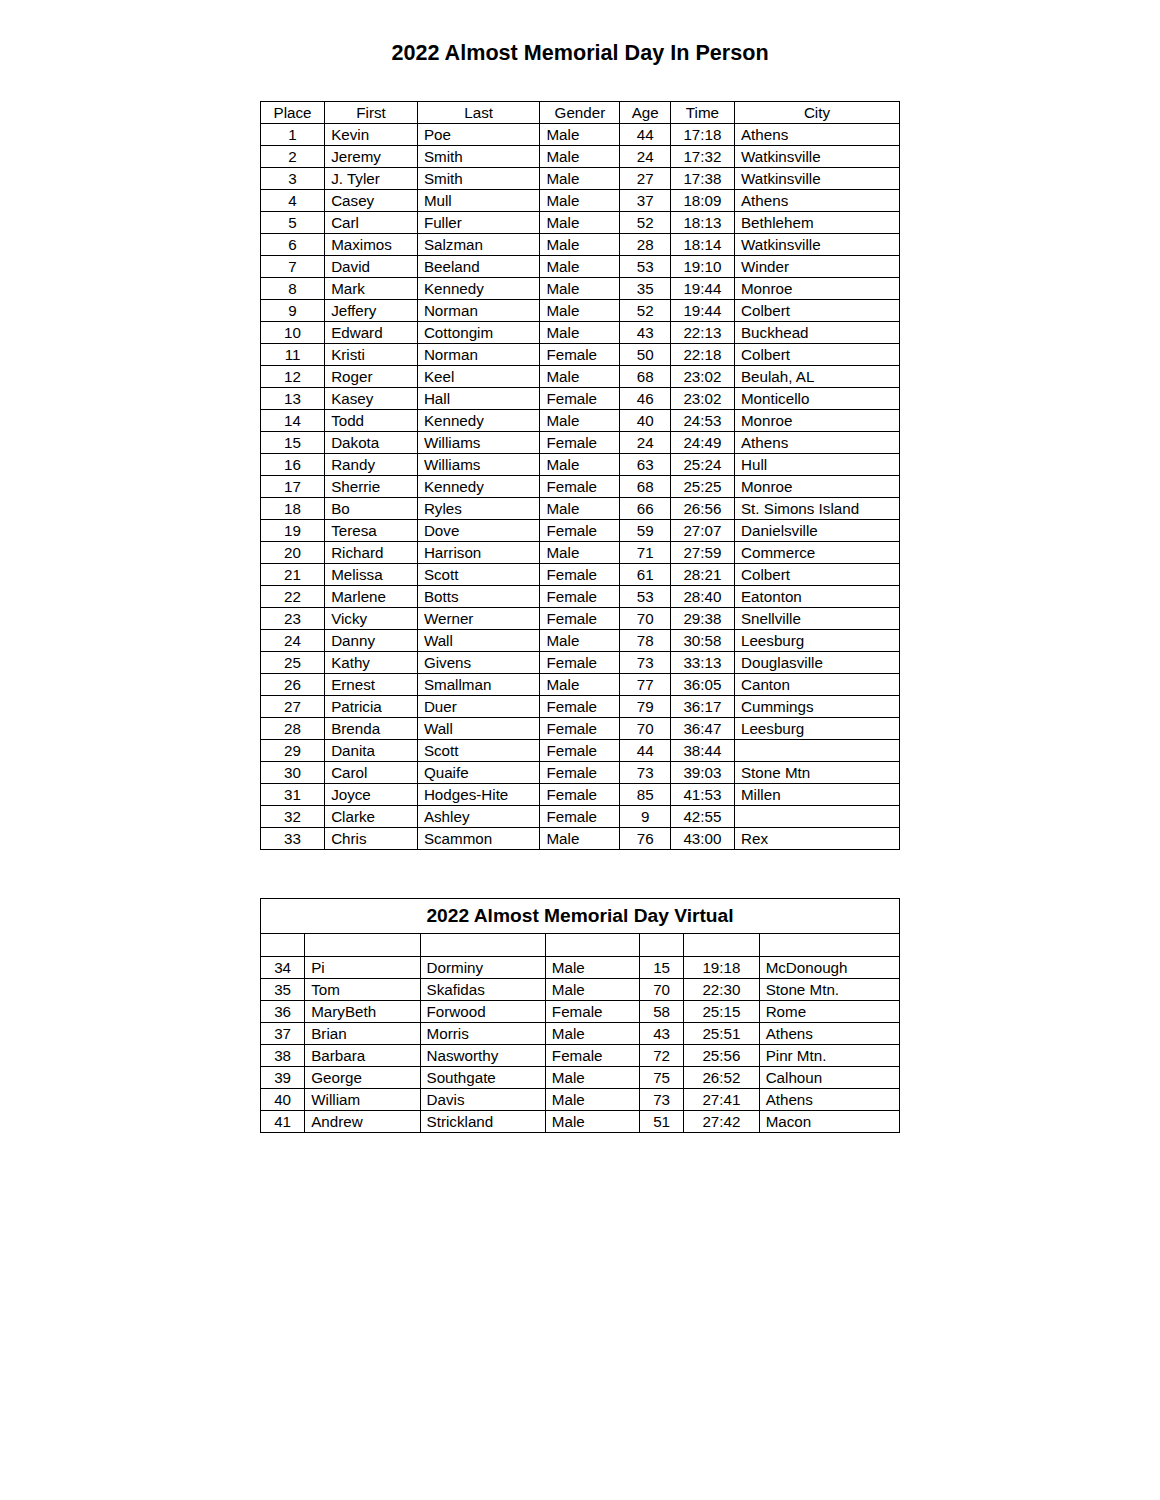2022 Almost Memorial Day In Person
| Place | First | Last | Gender | Age | Time | City |
| --- | --- | --- | --- | --- | --- | --- |
| 1 | Kevin | Poe | Male | 44 | 17:18 | Athens |
| 2 | Jeremy | Smith | Male | 24 | 17:32 | Watkinsville |
| 3 | J. Tyler | Smith | Male | 27 | 17:38 | Watkinsville |
| 4 | Casey | Mull | Male | 37 | 18:09 | Athens |
| 5 | Carl | Fuller | Male | 52 | 18:13 | Bethlehem |
| 6 | Maximos | Salzman | Male | 28 | 18:14 | Watkinsville |
| 7 | David | Beeland | Male | 53 | 19:10 | Winder |
| 8 | Mark | Kennedy | Male | 35 | 19:44 | Monroe |
| 9 | Jeffery | Norman | Male | 52 | 19:44 | Colbert |
| 10 | Edward | Cottongim | Male | 43 | 22:13 | Buckhead |
| 11 | Kristi | Norman | Female | 50 | 22:18 | Colbert |
| 12 | Roger | Keel | Male | 68 | 23:02 | Beulah, AL |
| 13 | Kasey | Hall | Female | 46 | 23:02 | Monticello |
| 14 | Todd | Kennedy | Male | 40 | 24:53 | Monroe |
| 15 | Dakota | Williams | Female | 24 | 24:49 | Athens |
| 16 | Randy | Williams | Male | 63 | 25:24 | Hull |
| 17 | Sherrie | Kennedy | Female | 68 | 25:25 | Monroe |
| 18 | Bo | Ryles | Male | 66 | 26:56 | St. Simons Island |
| 19 | Teresa | Dove | Female | 59 | 27:07 | Danielsville |
| 20 | Richard | Harrison | Male | 71 | 27:59 | Commerce |
| 21 | Melissa | Scott | Female | 61 | 28:21 | Colbert |
| 22 | Marlene | Botts | Female | 53 | 28:40 | Eatonton |
| 23 | Vicky | Werner | Female | 70 | 29:38 | Snellville |
| 24 | Danny | Wall | Male | 78 | 30:58 | Leesburg |
| 25 | Kathy | Givens | Female | 73 | 33:13 | Douglasville |
| 26 | Ernest | Smallman | Male | 77 | 36:05 | Canton |
| 27 | Patricia | Duer | Female | 79 | 36:17 | Cummings |
| 28 | Brenda | Wall | Female | 70 | 36:47 | Leesburg |
| 29 | Danita | Scott | Female | 44 | 38:44 | |
| 30 | Carol | Quaife | Female | 73 | 39:03 | Stone Mtn |
| 31 | Joyce | Hodges-Hite | Female | 85 | 41:53 | Millen |
| 32 | Clarke | Ashley | Female | 9 | 42:55 | |
| 33 | Chris | Scammon | Male | 76 | 43:00 | Rex |
2022 Almost Memorial Day Virtual
| 34 | Pi | Dorminy | Male | 15 | 19:18 | McDonough |
| 35 | Tom | Skafidas | Male | 70 | 22:30 | Stone Mtn. |
| 36 | MaryBeth | Forwood | Female | 58 | 25:15 | Rome |
| 37 | Brian | Morris | Male | 43 | 25:51 | Athens |
| 38 | Barbara | Nasworthy | Female | 72 | 25:56 | Pinr Mtn. |
| 39 | George | Southgate | Male | 75 | 26:52 | Calhoun |
| 40 | William | Davis | Male | 73 | 27:41 | Athens |
| 41 | Andrew | Strickland | Male | 51 | 27:42 | Macon |